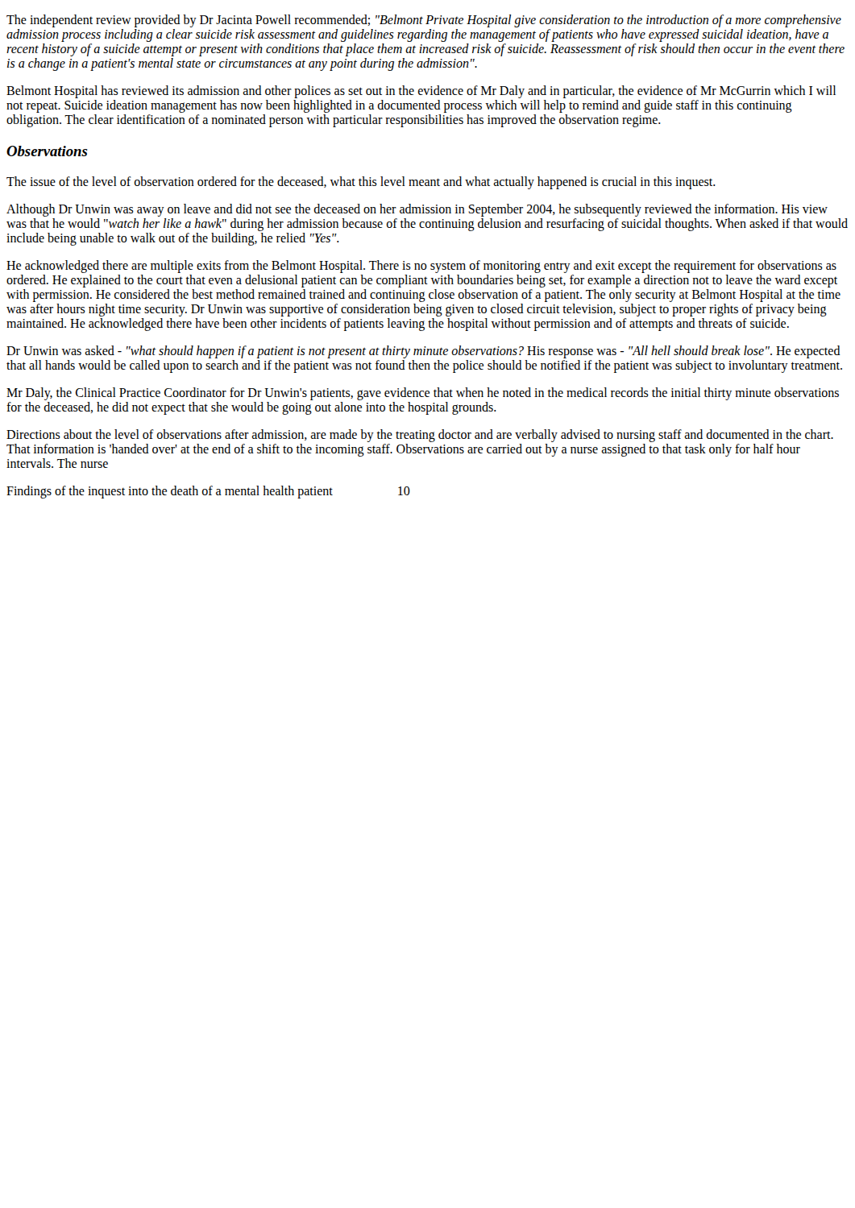The independent review provided by Dr Jacinta Powell recommended; "Belmont Private Hospital give consideration to the introduction of a more comprehensive admission process including a clear suicide risk assessment and guidelines regarding the management of patients who have expressed suicidal ideation, have a recent history of a suicide attempt or present with conditions that place them at increased risk of suicide. Reassessment of risk should then occur in the event there is a change in a patient's mental state or circumstances at any point during the admission".
Belmont Hospital has reviewed its admission and other polices as set out in the evidence of Mr Daly and in particular, the evidence of Mr McGurrin which I will not repeat. Suicide ideation management has now been highlighted in a documented process which will help to remind and guide staff in this continuing obligation. The clear identification of a nominated person with particular responsibilities has improved the observation regime.
Observations
The issue of the level of observation ordered for the deceased, what this level meant and what actually happened is crucial in this inquest.
Although Dr Unwin was away on leave and did not see the deceased on her admission in September 2004, he subsequently reviewed the information. His view was that he would "watch her like a hawk" during her admission because of the continuing delusion and resurfacing of suicidal thoughts. When asked if that would include being unable to walk out of the building, he relied "Yes".
He acknowledged there are multiple exits from the Belmont Hospital. There is no system of monitoring entry and exit except the requirement for observations as ordered. He explained to the court that even a delusional patient can be compliant with boundaries being set, for example a direction not to leave the ward except with permission. He considered the best method remained trained and continuing close observation of a patient. The only security at Belmont Hospital at the time was after hours night time security. Dr Unwin was supportive of consideration being given to closed circuit television, subject to proper rights of privacy being maintained. He acknowledged there have been other incidents of patients leaving the hospital without permission and of attempts and threats of suicide.
Dr Unwin was asked - "what should happen if a patient is not present at thirty minute observations? His response was - "All hell should break lose". He expected that all hands would be called upon to search and if the patient was not found then the police should be notified if the patient was subject to involuntary treatment.
Mr Daly, the Clinical Practice Coordinator for Dr Unwin's patients, gave evidence that when he noted in the medical records the initial thirty minute observations for the deceased, he did not expect that she would be going out alone into the hospital grounds.
Directions about the level of observations after admission, are made by the treating doctor and are verbally advised to nursing staff and documented in the chart. That information is 'handed over' at the end of a shift to the incoming staff. Observations are carried out by a nurse assigned to that task only for half hour intervals. The nurse
Findings of the inquest into the death of a mental health patient 10